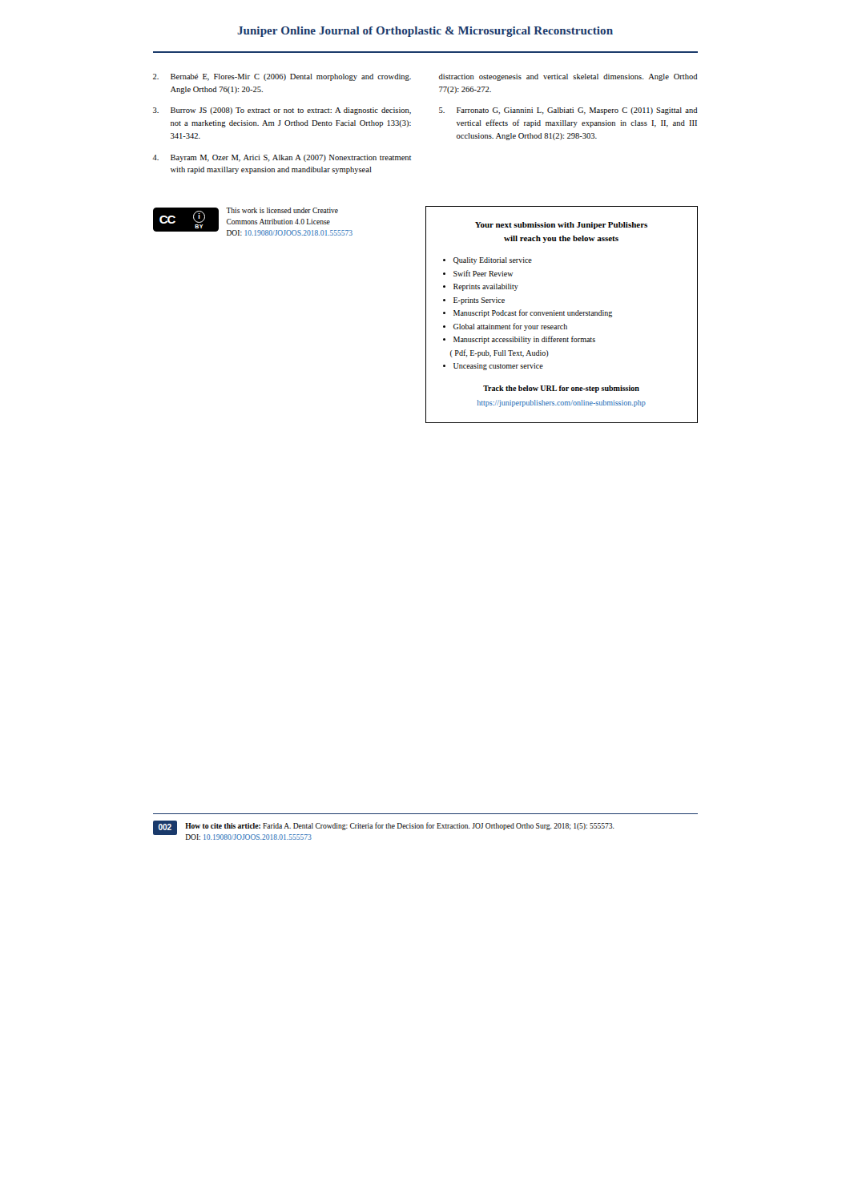Juniper Online Journal of Orthoplastic & Microsurgical Reconstruction
2. Bernabé E, Flores-Mir C (2006) Dental morphology and crowding. Angle Orthod 76(1): 20-25.
3. Burrow JS (2008) To extract or not to extract: A diagnostic decision, not a marketing decision. Am J Orthod Dento Facial Orthop 133(3): 341-342.
4. Bayram M, Ozer M, Arici S, Alkan A (2007) Nonextraction treatment with rapid maxillary expansion and mandibular symphyseal
distraction osteogenesis and vertical skeletal dimensions. Angle Orthod 77(2): 266-272.
5. Farronato G, Giannini L, Galbiati G, Maspero C (2011) Sagittal and vertical effects of rapid maxillary expansion in class I, II, and III occlusions. Angle Orthod 81(2): 298-303.
CC
i
BY
This work is licensed under Creative
Commons Attribution 4.0 License
DOI: 10.19080/JOJOOS.2018.01.555573
Your next submission with Juniper Publishers
will reach you the below assets
Quality Editorial service
Swift Peer Review
Reprints availability
E-prints Service
Manuscript Podcast for convenient understanding
Global attainment for your research
Manuscript accessibility in different formats
( Pdf, E-pub, Full Text, Audio)
Unceasing customer service
Track the below URL for one-step submission
https://juniperpublishers.com/online-submission.php
002
How to cite this article: Farida A. Dental Crowding: Criteria for the Decision for Extraction. JOJ Orthoped Ortho Surg. 2018; 1(5): 555573.
DOI: 10.19080/JOJOOS.2018.01.555573